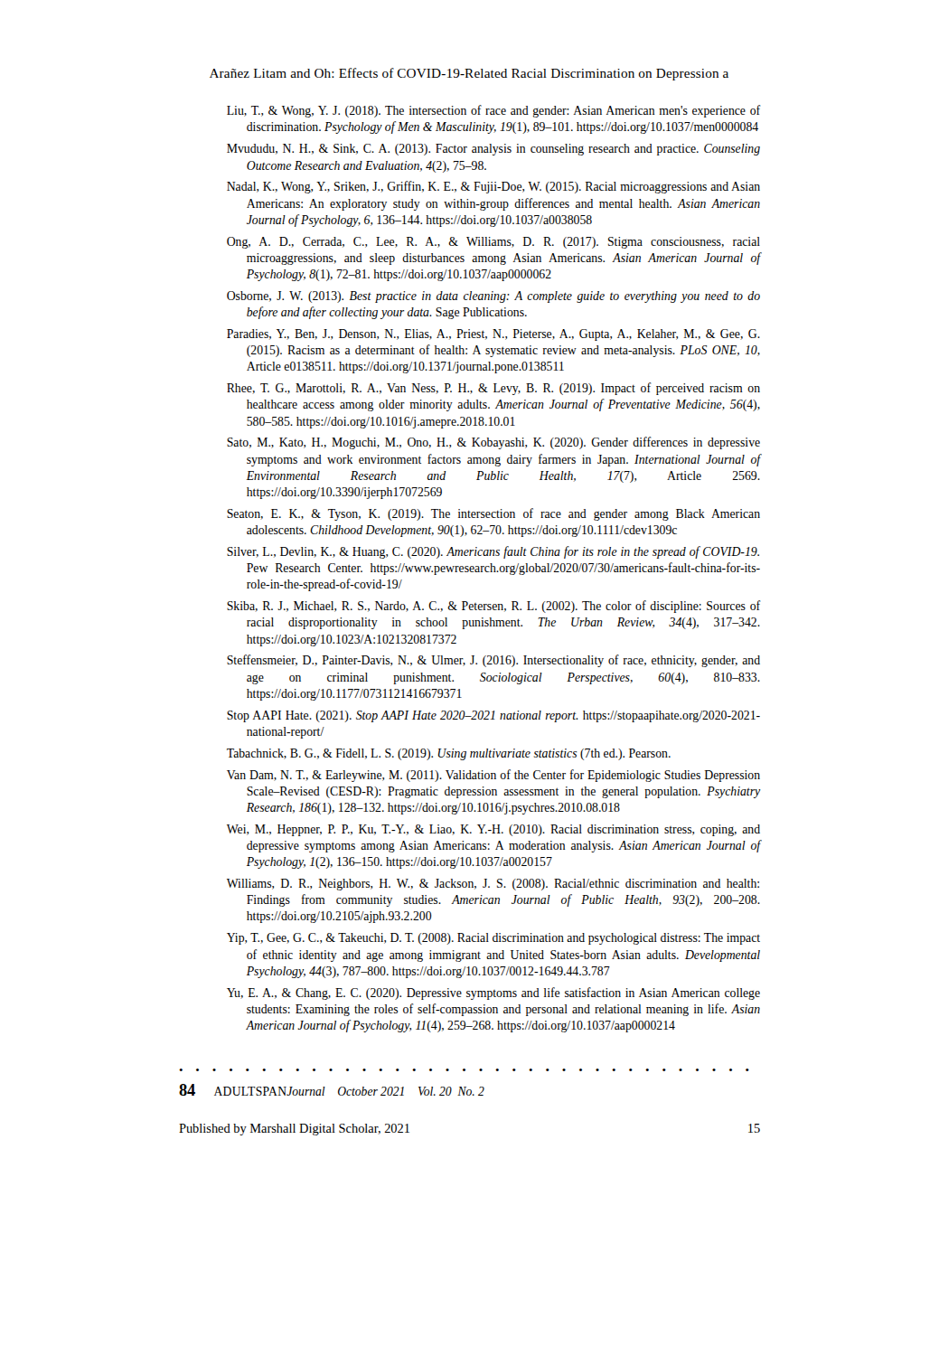Arañez Litam and Oh: Effects of COVID-19-Related Racial Discrimination on Depression a
Liu, T., & Wong, Y. J. (2018). The intersection of race and gender: Asian American men's experience of discrimination. Psychology of Men & Masculinity, 19(1), 89–101. https://doi.org/10.1037/men0000084
Mvududu, N. H., & Sink, C. A. (2013). Factor analysis in counseling research and practice. Counseling Outcome Research and Evaluation, 4(2), 75–98.
Nadal, K., Wong, Y., Sriken, J., Griffin, K. E., & Fujii-Doe, W. (2015). Racial microaggressions and Asian Americans: An exploratory study on within-group differences and mental health. Asian American Journal of Psychology, 6, 136–144. https://doi.org/10.1037/a0038058
Ong, A. D., Cerrada, C., Lee, R. A., & Williams, D. R. (2017). Stigma consciousness, racial microaggressions, and sleep disturbances among Asian Americans. Asian American Journal of Psychology, 8(1), 72–81. https://doi.org/10.1037/aap0000062
Osborne, J. W. (2013). Best practice in data cleaning: A complete guide to everything you need to do before and after collecting your data. Sage Publications.
Paradies, Y., Ben, J., Denson, N., Elias, A., Priest, N., Pieterse, A., Gupta, A., Kelaher, M., & Gee, G. (2015). Racism as a determinant of health: A systematic review and meta-analysis. PLoS ONE, 10, Article e0138511. https://doi.org/10.1371/journal.pone.0138511
Rhee, T. G., Marottoli, R. A., Van Ness, P. H., & Levy, B. R. (2019). Impact of perceived racism on healthcare access among older minority adults. American Journal of Preventative Medicine, 56(4), 580–585. https://doi.org/10.1016/j.amepre.2018.10.01
Sato, M., Kato, H., Moguchi, M., Ono, H., & Kobayashi, K. (2020). Gender differences in depressive symptoms and work environment factors among dairy farmers in Japan. International Journal of Environmental Research and Public Health, 17(7), Article 2569. https://doi.org/10.3390/ijerph17072569
Seaton, E. K., & Tyson, K. (2019). The intersection of race and gender among Black American adolescents. Childhood Development, 90(1), 62–70. https://doi.org/10.1111/cdev1309c
Silver, L., Devlin, K., & Huang, C. (2020). Americans fault China for its role in the spread of COVID-19. Pew Research Center. https://www.pewresearch.org/global/2020/07/30/americans-fault-china-for-its-role-in-the-spread-of-covid-19/
Skiba, R. J., Michael, R. S., Nardo, A. C., & Petersen, R. L. (2002). The color of discipline: Sources of racial disproportionality in school punishment. The Urban Review, 34(4), 317–342. https://doi.org/10.1023/A:1021320817372
Steffensmeier, D., Painter-Davis, N., & Ulmer, J. (2016). Intersectionality of race, ethnicity, gender, and age on criminal punishment. Sociological Perspectives, 60(4), 810–833. https://doi.org/10.1177/0731121416679371
Stop AAPI Hate. (2021). Stop AAPI Hate 2020–2021 national report. https://stopaapihate.org/2020-2021-national-report/
Tabachnick, B. G., & Fidell, L. S. (2019). Using multivariate statistics (7th ed.). Pearson.
Van Dam, N. T., & Earleywine, M. (2011). Validation of the Center for Epidemiologic Studies Depression Scale–Revised (CESD-R): Pragmatic depression assessment in the general population. Psychiatry Research, 186(1), 128–132. https://doi.org/10.1016/j.psychres.2010.08.018
Wei, M., Heppner, P. P., Ku, T.-Y., & Liao, K. Y.-H. (2010). Racial discrimination stress, coping, and depressive symptoms among Asian Americans: A moderation analysis. Asian American Journal of Psychology, 1(2), 136–150. https://doi.org/10.1037/a0020157
Williams, D. R., Neighbors, H. W., & Jackson, J. S. (2008). Racial/ethnic discrimination and health: Findings from community studies. American Journal of Public Health, 93(2), 200–208. https://doi.org/10.2105/ajph.93.2.200
Yip, T., Gee, G. C., & Takeuchi, D. T. (2008). Racial discrimination and psychological distress: The impact of ethnic identity and age among immigrant and United States-born Asian adults. Developmental Psychology, 44(3), 787–800. https://doi.org/10.1037/0012-1649.44.3.787
Yu, E. A., & Chang, E. C. (2020). Depressive symptoms and life satisfaction in Asian American college students: Examining the roles of self-compassion and personal and relational meaning in life. Asian American Journal of Psychology, 11(4), 259–268. https://doi.org/10.1037/aap0000214
• • • • • • • • • • • • • • • • • • • • • • • • • • • • • • • • • • • • • • • • • • • • • • • • • • •
84 ADULTSPAN Journal October 2021 Vol. 20 No. 2
Published by Marshall Digital Scholar, 2021 15